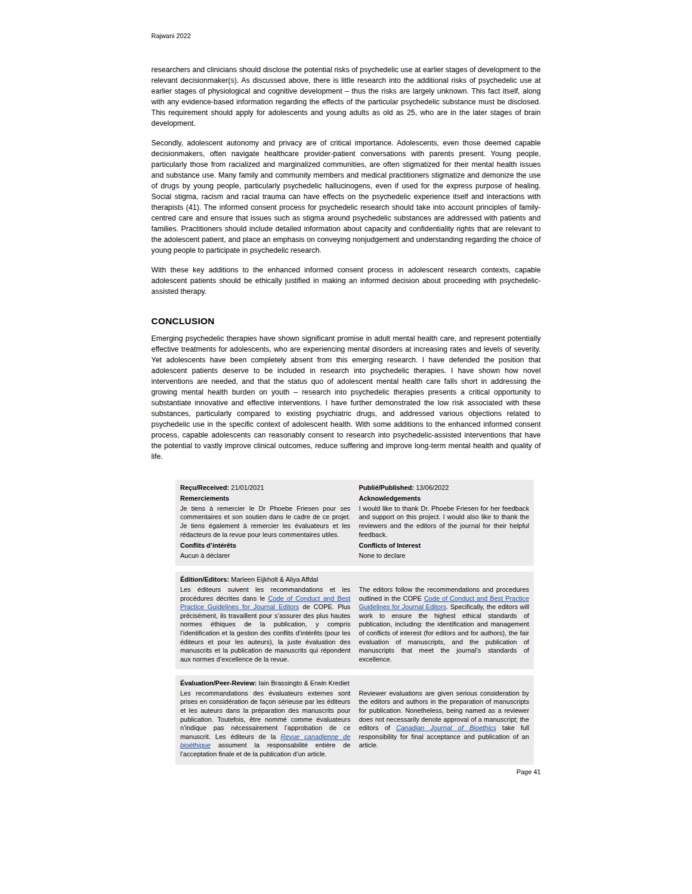Rajwani 2022
researchers and clinicians should disclose the potential risks of psychedelic use at earlier stages of development to the relevant decisionmaker(s). As discussed above, there is little research into the additional risks of psychedelic use at earlier stages of physiological and cognitive development – thus the risks are largely unknown. This fact itself, along with any evidence-based information regarding the effects of the particular psychedelic substance must be disclosed. This requirement should apply for adolescents and young adults as old as 25, who are in the later stages of brain development.
Secondly, adolescent autonomy and privacy are of critical importance. Adolescents, even those deemed capable decisionmakers, often navigate healthcare provider-patient conversations with parents present. Young people, particularly those from racialized and marginalized communities, are often stigmatized for their mental health issues and substance use. Many family and community members and medical practitioners stigmatize and demonize the use of drugs by young people, particularly psychedelic hallucinogens, even if used for the express purpose of healing. Social stigma, racism and racial trauma can have effects on the psychedelic experience itself and interactions with therapists (41). The informed consent process for psychedelic research should take into account principles of family-centred care and ensure that issues such as stigma around psychedelic substances are addressed with patients and families. Practitioners should include detailed information about capacity and confidentiality rights that are relevant to the adolescent patient, and place an emphasis on conveying nonjudgement and understanding regarding the choice of young people to participate in psychedelic research.
With these key additions to the enhanced informed consent process in adolescent research contexts, capable adolescent patients should be ethically justified in making an informed decision about proceeding with psychedelic-assisted therapy.
CONCLUSION
Emerging psychedelic therapies have shown significant promise in adult mental health care, and represent potentially effective treatments for adolescents, who are experiencing mental disorders at increasing rates and levels of severity. Yet adolescents have been completely absent from this emerging research. I have defended the position that adolescent patients deserve to be included in research into psychedelic therapies. I have shown how novel interventions are needed, and that the status quo of adolescent mental health care falls short in addressing the growing mental health burden on youth – research into psychedelic therapies presents a critical opportunity to substantiate innovative and effective interventions. I have further demonstrated the low risk associated with these substances, particularly compared to existing psychiatric drugs, and addressed various objections related to psychedelic use in the specific context of adolescent health. With some additions to the enhanced informed consent process, capable adolescents can reasonably consent to research into psychedelic-assisted interventions that have the potential to vastly improve clinical outcomes, reduce suffering and improve long-term mental health and quality of life.
Reçu/Received: 21/01/2021
Remerciements
Je tiens à remercier le Dr Phoebe Friesen pour ses commentaires et son soutien dans le cadre de ce projet. Je tiens également à remercier les évaluateurs et les rédacteurs de la revue pour leurs commentaires utiles.
Conflits d’intérêts
Aucun à déclarer
Publié/Published: 13/06/2022
Acknowledgements
I would like to thank Dr. Phoebe Friesen for her feedback and support on this project. I would also like to thank the reviewers and the editors of the journal for their helpful feedback.
Conflicts of Interest
None to declare
Édition/Editors: Marleen Eijkholt & Aliya Affdal
Les éditeurs suivent les recommandations et les procédures décrites dans le Code of Conduct and Best Practice Guidelines for Journal Editors de COPE. Plus précisément, ils travaillent pour s’assurer des plus hautes normes éthiques de la publication, y compris l’identification et la gestion des conflits d’intérêts (pour les éditeurs et pour les auteurs), la juste évaluation des manuscrits et la publication de manuscrits qui répondent aux normes d’excellence de la revue.
The editors follow the recommendations and procedures outlined in the COPE Code of Conduct and Best Practice Guidelines for Journal Editors. Specifically, the editors will work to ensure the highest ethical standards of publication, including: the identification and management of conflicts of interest (for editors and for authors), the fair evaluation of manuscripts, and the publication of manuscripts that meet the journal’s standards of excellence.
Évaluation/Peer-Review: Iain Brassingto & Erwin Krediet
Les recommandations des évaluateurs externes sont prises en considération de façon sérieuse par les éditeurs et les auteurs dans la préparation des manuscrits pour publication. Toutefois, être nommé comme évaluateurs n’indique pas nécessairement l’approbation de ce manuscrit. Les éditeurs de la Revue canadienne de bioéthique assument la responsabilité entière de l’acceptation finale et de la publication d’un article.
Reviewer evaluations are given serious consideration by the editors and authors in the preparation of manuscripts for publication. Nonetheless, being named as a reviewer does not necessarily denote approval of a manuscript; the editors of Canadian Journal of Bioethics take full responsibility for final acceptance and publication of an article.
Page 41